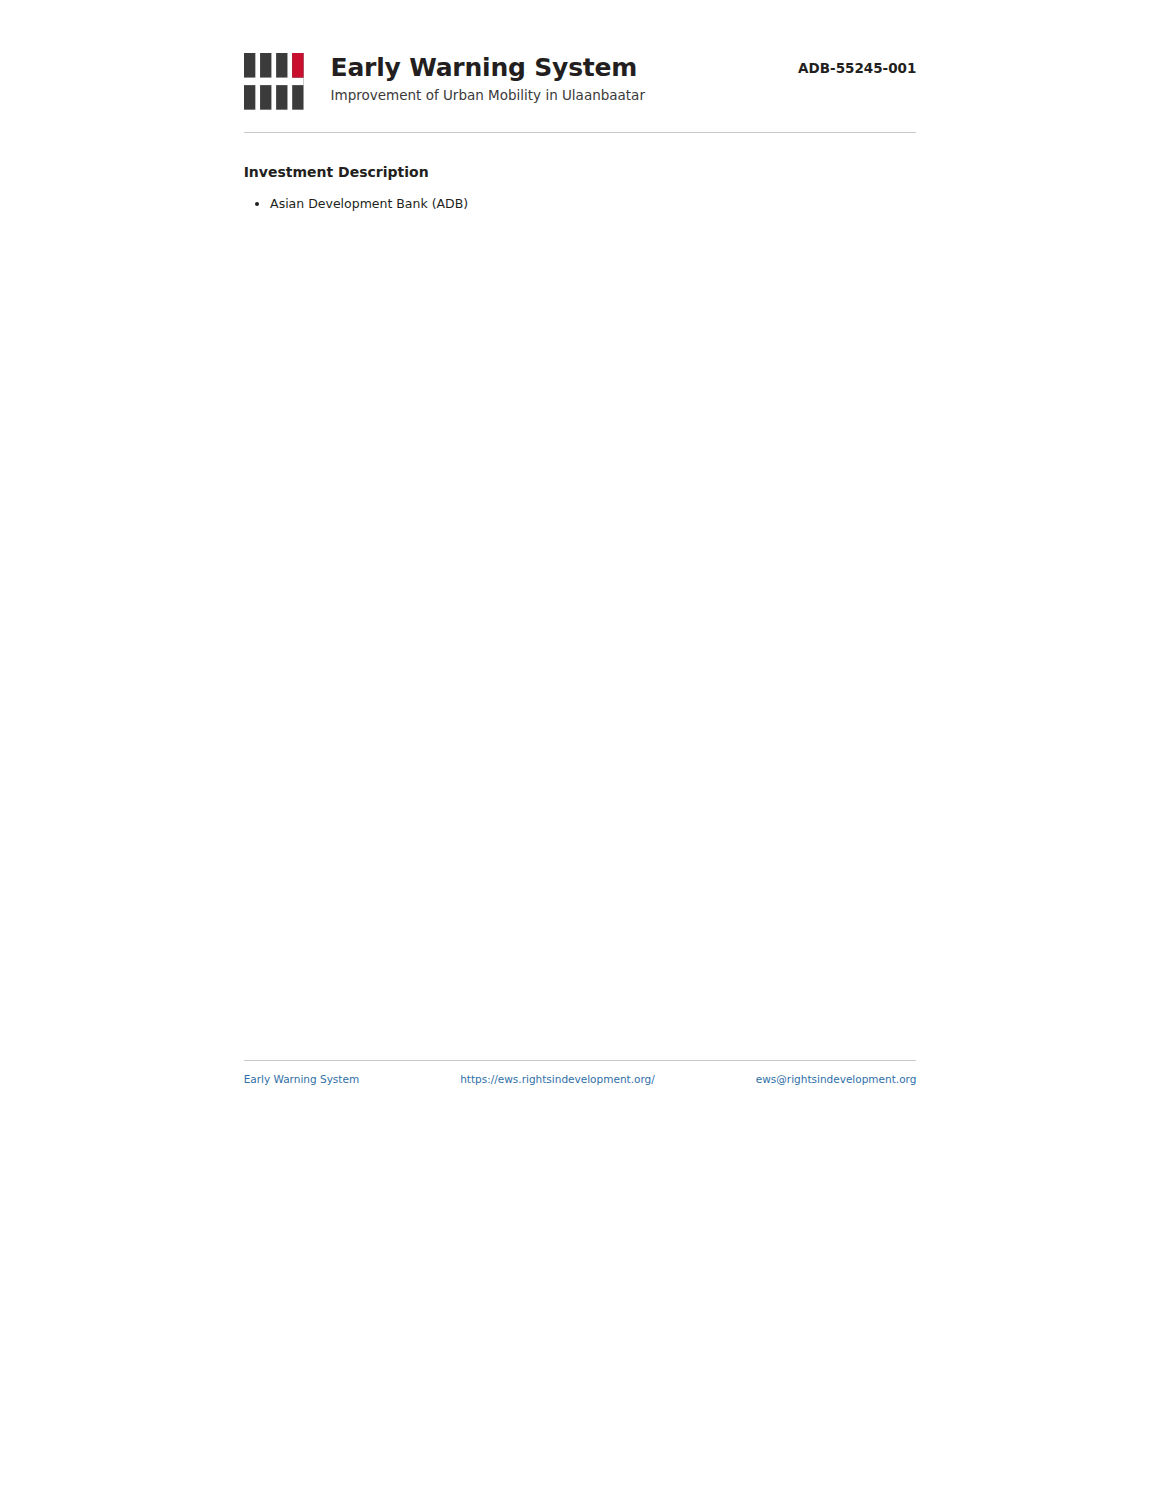Early Warning System
Improvement of Urban Mobility in Ulaanbaatar
ADB-55245-001
Investment Description
Asian Development Bank (ADB)
Early Warning System https://ews.rightsindevelopment.org/ ews@rightsindevelopment.org